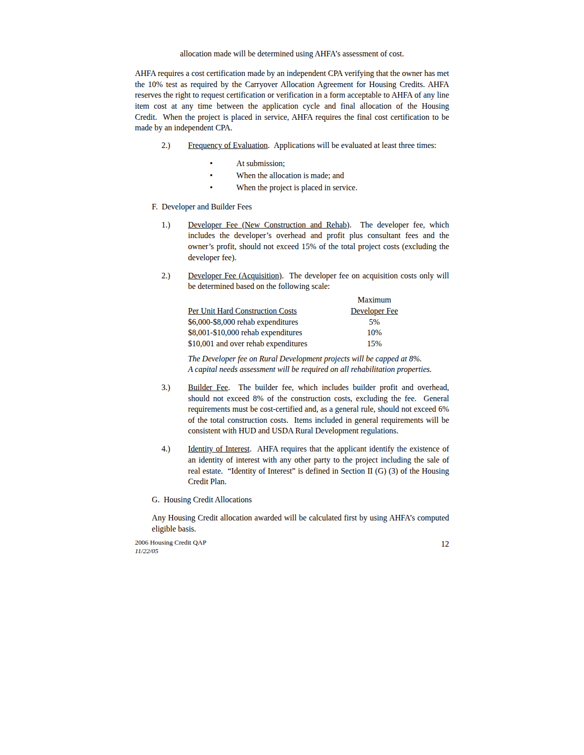allocation made will be determined using AHFA’s assessment of cost.
AHFA requires a cost certification made by an independent CPA verifying that the owner has met the 10% test as required by the Carryover Allocation Agreement for Housing Credits. AHFA reserves the right to request certification or verification in a form acceptable to AHFA of any line item cost at any time between the application cycle and final allocation of the Housing Credit. When the project is placed in service, AHFA requires the final cost certification to be made by an independent CPA.
2.)
Frequency of Evaluation. Applications will be evaluated at least three times:
At submission;
When the allocation is made; and
When the project is placed in service.
F. Developer and Builder Fees
1.)
Developer Fee (New Construction and Rehab). The developer fee, which includes the developer’s overhead and profit plus consultant fees and the owner’s profit, should not exceed 15% of the total project costs (excluding the developer fee).
2.)
Developer Fee (Acquisition). The developer fee on acquisition costs only will be determined based on the following scale:
| | Maximum |
| Per Unit Hard Construction Costs | Developer Fee |
| $6,000-$8,000 rehab expenditures | 5% |
| $8,001-$10,000 rehab expenditures | 10% |
| $10,001 and over rehab expenditures | 15% |
The Developer fee on Rural Development projects will be capped at 8%.
A capital needs assessment will be required on all rehabilitation properties.
3.)
Builder Fee. The builder fee, which includes builder profit and overhead, should not exceed 8% of the construction costs, excluding the fee. General requirements must be cost-certified and, as a general rule, should not exceed 6% of the total construction costs. Items included in general requirements will be consistent with HUD and USDA Rural Development regulations.
4.)
Identity of Interest. AHFA requires that the applicant identify the existence of an identity of interest with any other party to the project including the sale of real estate. “Identity of Interest” is defined in Section II (G) (3) of the Housing Credit Plan.
G. Housing Credit Allocations
Any Housing Credit allocation awarded will be calculated first by using AHFA’s computed eligible basis.
2006 Housing Credit QAP
11/22/05
12